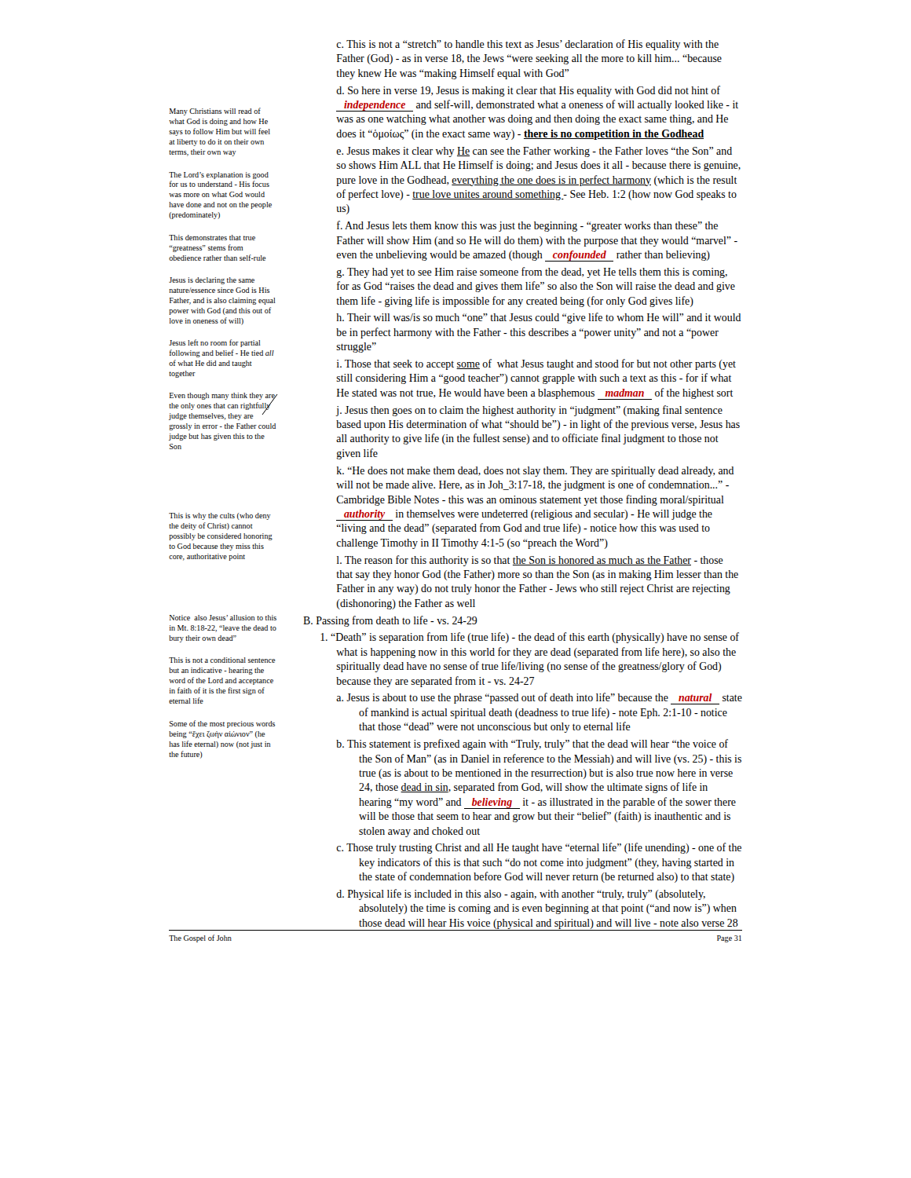Many Christians will read of what God is doing and how He says to follow Him but will feel at liberty to do it on their own terms, their own way
The Lord’s explanation is good for us to understand - His focus was more on what God would have done and not on the people (predominately)
This demonstrates that true “greatness” stems from obedience rather than self-rule
Jesus is declaring the same nature/essence since God is His Father, and is also claiming equal power with God (and this out of love in oneness of will)
Jesus left no room for partial following and belief - He tied all of what He did and taught together
Even though many think they are the only ones that can rightfully judge themselves, they are grossly in error - the Father could judge but has given this to the Son
This is why the cults (who deny the deity of Christ) cannot possibly be considered honoring to God because they miss this core, authoritative point
Notice also Jesus’ allusion to this in Mt. 8:18-22, “leave the dead to bury their own dead”
This is not a conditional sentence but an indicative - hearing the word of the Lord and acceptance in faith of it is the first sign of eternal life
Some of the most precious words being “ἔχει ζωὴν αἰώνιον” (he has life eternal) now (not just in the future)
c. This is not a “stretch” to handle this text as Jesus’ declaration of His equality with the Father (God) - as in verse 18, the Jews “were seeking all the more to kill him... “because they knew He was “making Himself equal with God”
d. So here in verse 19, Jesus is making it clear that His equality with God did not hint of independence and self-will, demonstrated what a oneness of will actually looked like - it was as one watching what another was doing and then doing the exact same thing, and He does it “ὁμοίως” (in the exact same way) - there is no competition in the Godhead
e. Jesus makes it clear why He can see the Father working - the Father loves “the Son” and so shows Him ALL that He Himself is doing; and Jesus does it all - because there is genuine, pure love in the Godhead, everything the one does is in perfect harmony (which is the result of perfect love) - true love unites around something - See Heb. 1:2 (how now God speaks to us)
f. And Jesus lets them know this was just the beginning - “greater works than these” the Father will show Him (and so He will do them) with the purpose that they would “marvel” - even the unbelieving would be amazed (though confounded rather than believing)
g. They had yet to see Him raise someone from the dead, yet He tells them this is coming, for as God “raises the dead and gives them life” so also the Son will raise the dead and give them life - giving life is impossible for any created being (for only God gives life)
h. Their will was/is so much “one” that Jesus could “give life to whom He will” and it would be in perfect harmony with the Father - this describes a “power unity” and not a “power struggle”
i. Those that seek to accept some of what Jesus taught and stood for but not other parts (yet still considering Him a “good teacher”) cannot grapple with such a text as this - for if what He stated was not true, He would have been a blasphemous madman of the highest sort
j. Jesus then goes on to claim the highest authority in “judgment” (making final sentence based upon His determination of what “should be”) - in light of the previous verse, Jesus has all authority to give life (in the fullest sense) and to officiate final judgment to those not given life
k. “He does not make them dead, does not slay them. They are spiritually dead already, and will not be made alive. Here, as in Joh_3:17-18, the judgment is one of condemnation...” - Cambridge Bible Notes - this was an ominous statement yet those finding moral/spiritual authority in themselves were undeterred (religious and secular) - He will judge the “living and the dead” (separated from God and true life) - notice how this was used to challenge Timothy in II Timothy 4:1-5 (so “preach the Word”)
l. The reason for this authority is so that the Son is honored as much as the Father - those that say they honor God (the Father) more so than the Son (as in making Him lesser than the Father in any way) do not truly honor the Father - Jews who still reject Christ are rejecting (dishonoring) the Father as well
B. Passing from death to life - vs. 24-29
1. “Death” is separation from life (true life) - the dead of this earth (physically) have no sense of what is happening now in this world for they are dead (separated from life here), so also the spiritually dead have no sense of true life/living (no sense of the greatness/glory of God) because they are separated from it - vs. 24-27
a. Jesus is about to use the phrase “passed out of death into life” because the natural state of mankind is actual spiritual death (deadness to true life) - note Eph. 2:1-10 - notice that those “dead” were not unconscious but only to eternal life
b. This statement is prefixed again with “Truly, truly” that the dead will hear “the voice of the Son of Man” (as in Daniel in reference to the Messiah) and will live (vs. 25) - this is true (as is about to be mentioned in the resurrection) but is also true now here in verse 24, those dead in sin, separated from God, will show the ultimate signs of life in hearing “my word” and believing it - as illustrated in the parable of the sower there will be those that seem to hear and grow but their “belief” (faith) is inauthentic and is stolen away and choked out
c. Those truly trusting Christ and all He taught have “eternal life” (life unending) - one of the key indicators of this is that such “do not come into judgment” (they, having started in the state of condemnation before God will never return (be returned also) to that state)
d. Physical life is included in this also - again, with another “truly, truly” (absolutely, absolutely) the time is coming and is even beginning at that point (“and now is”) when those dead will hear His voice (physical and spiritual) and will live - note also verse 28
The Gospel of John Page 31